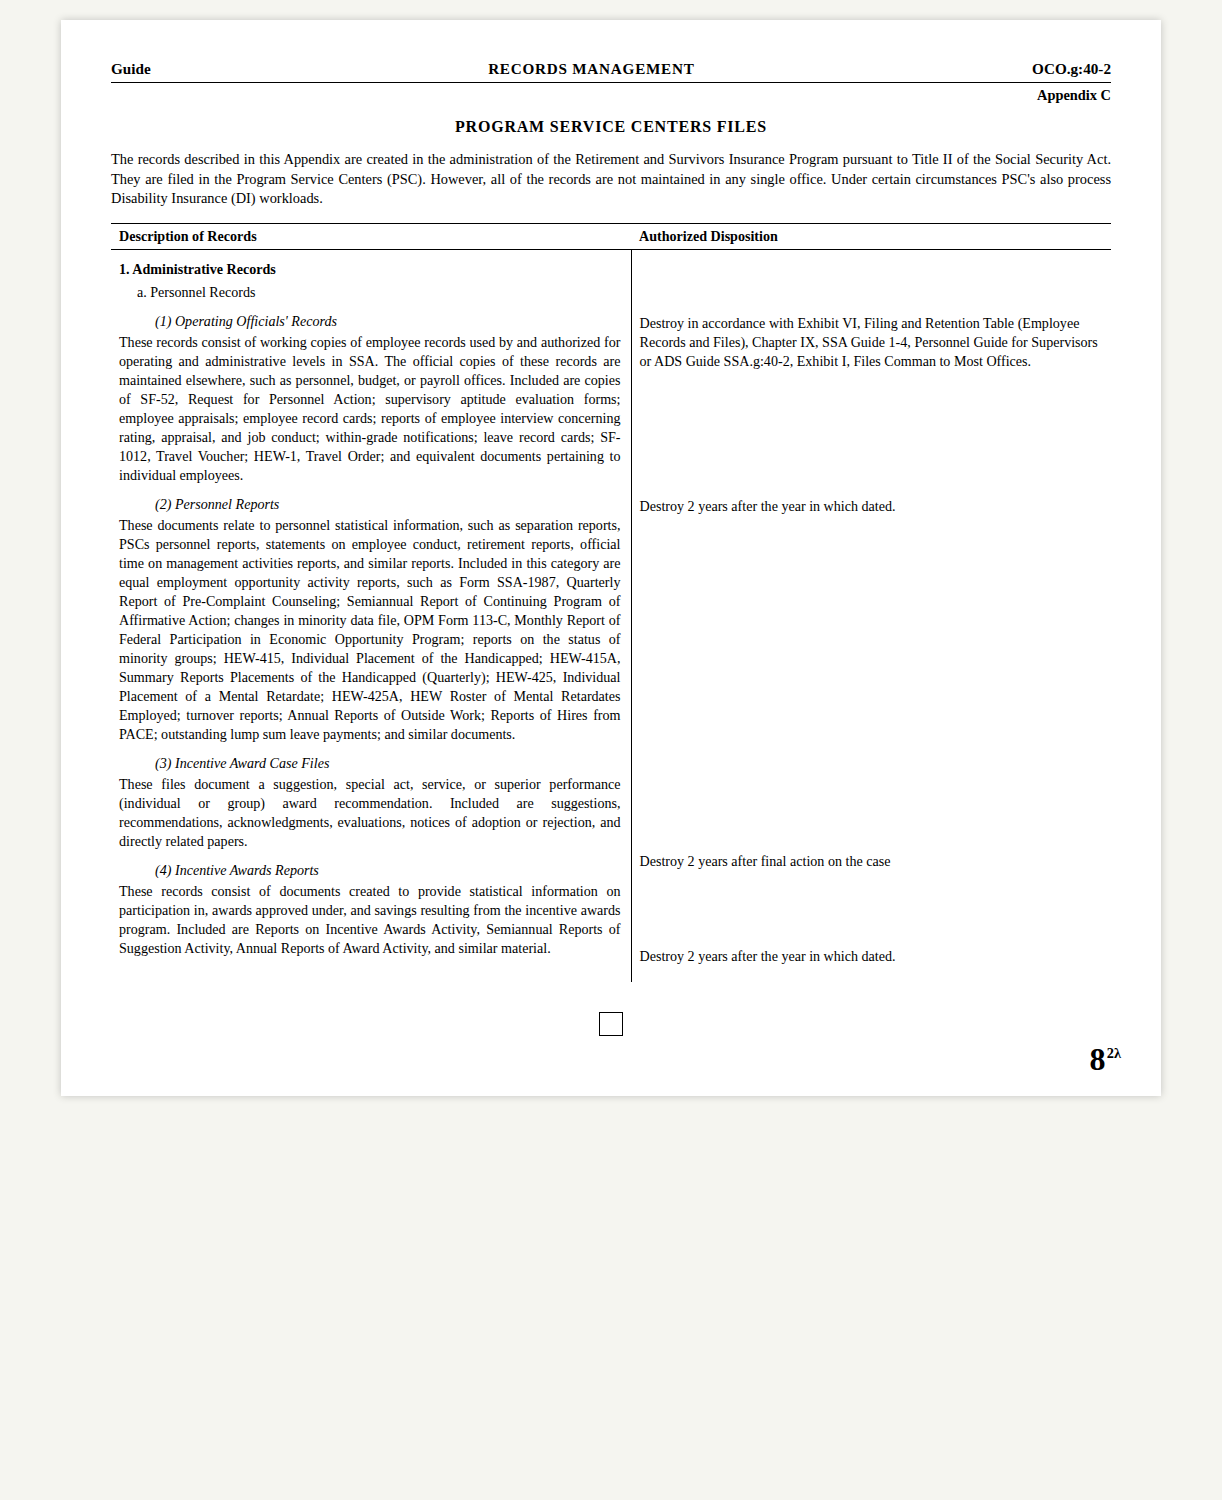Guide RECORDS MANAGEMENT OCO.g:40-2
Appendix C
PROGRAM SERVICE CENTERS FILES
The records described in this Appendix are created in the administration of the Retirement and Survivors Insurance Program pursuant to Title II of the Social Security Act. They are filed in the Program Service Centers (PSC). However, all of the records are not maintained in any single office. Under certain circumstances PSC's also process Disability Insurance (DI) workloads.
| Description of Records | Authorized Disposition |
| --- | --- |
| 1. Administrative Records a. Personnel Records (1) Operating Officials' Records These records consist of working copies of employee records used by and authorized for operating and administrative levels in SSA. The official copies of these records are maintained elsewhere, such as personnel, budget, or payroll offices. Included are copies of SF-52, Request for Personnel Action; supervisory aptitude evaluation forms; employee appraisals; employee record cards; reports of employee interview concerning rating, appraisal, and job conduct; within-grade notifications; leave record cards; SF-1012, Travel Voucher; HEW-1, Travel Order; and equivalent documents pertaining to individual employees. (2) Personnel Reports These documents relate to personnel statistical information, such as separation reports, PSCs personnel reports, statements on employee conduct, retirement reports, official time on management activities reports, and similar reports. Included in this category are equal employment opportunity activity reports, such as Form SSA-1987, Quarterly Report of Pre-Complaint Counseling; Semiannual Report of Continuing Program of Affirmative Action; changes in minority data file, OPM Form 113-C, Monthly Report of Federal Participation in Economic Opportunity Program; reports on the status of minority groups; HEW-415, Individual Placement of the Handicapped; HEW-415A, Summary Reports Placements of the Handicapped (Quarterly); HEW-425, Individual Placement of a Mental Retardate; HEW-425A, HEW Roster of Mental Retardates Employed; turnover reports; Annual Reports of Outside Work; Reports of Hires from PACE; outstanding lump sum leave payments; and similar documents. (3) Incentive Award Case Files These files document a suggestion, special act, service, or superior performance (individual or group) award recommendation. Included are suggestions, recommendations, acknowledgments, evaluations, notices of adoption or rejection, and directly related papers. (4) Incentive Awards Reports These records consist of documents created to provide statistical information on participation in, awards approved under, and savings resulting from the incentive awards program. Included are Reports on Incentive Awards Activity, Semiannual Reports of Suggestion Activity, Annual Reports of Award Activity, and similar material. | Destroy in accordance with Exhibit VI, Filing and Retention Table (Employee Records and Files), Chapter IX, SSA Guide 1-4, Personnel Guide for Supervisors or ADS Guide SSA.g:40-2, Exhibit I, Files Comman to Most Offices. Destroy 2 years after the year in which dated. Destroy 2 years after final action on the case Destroy 2 years after the year in which dated. |
8 2λ